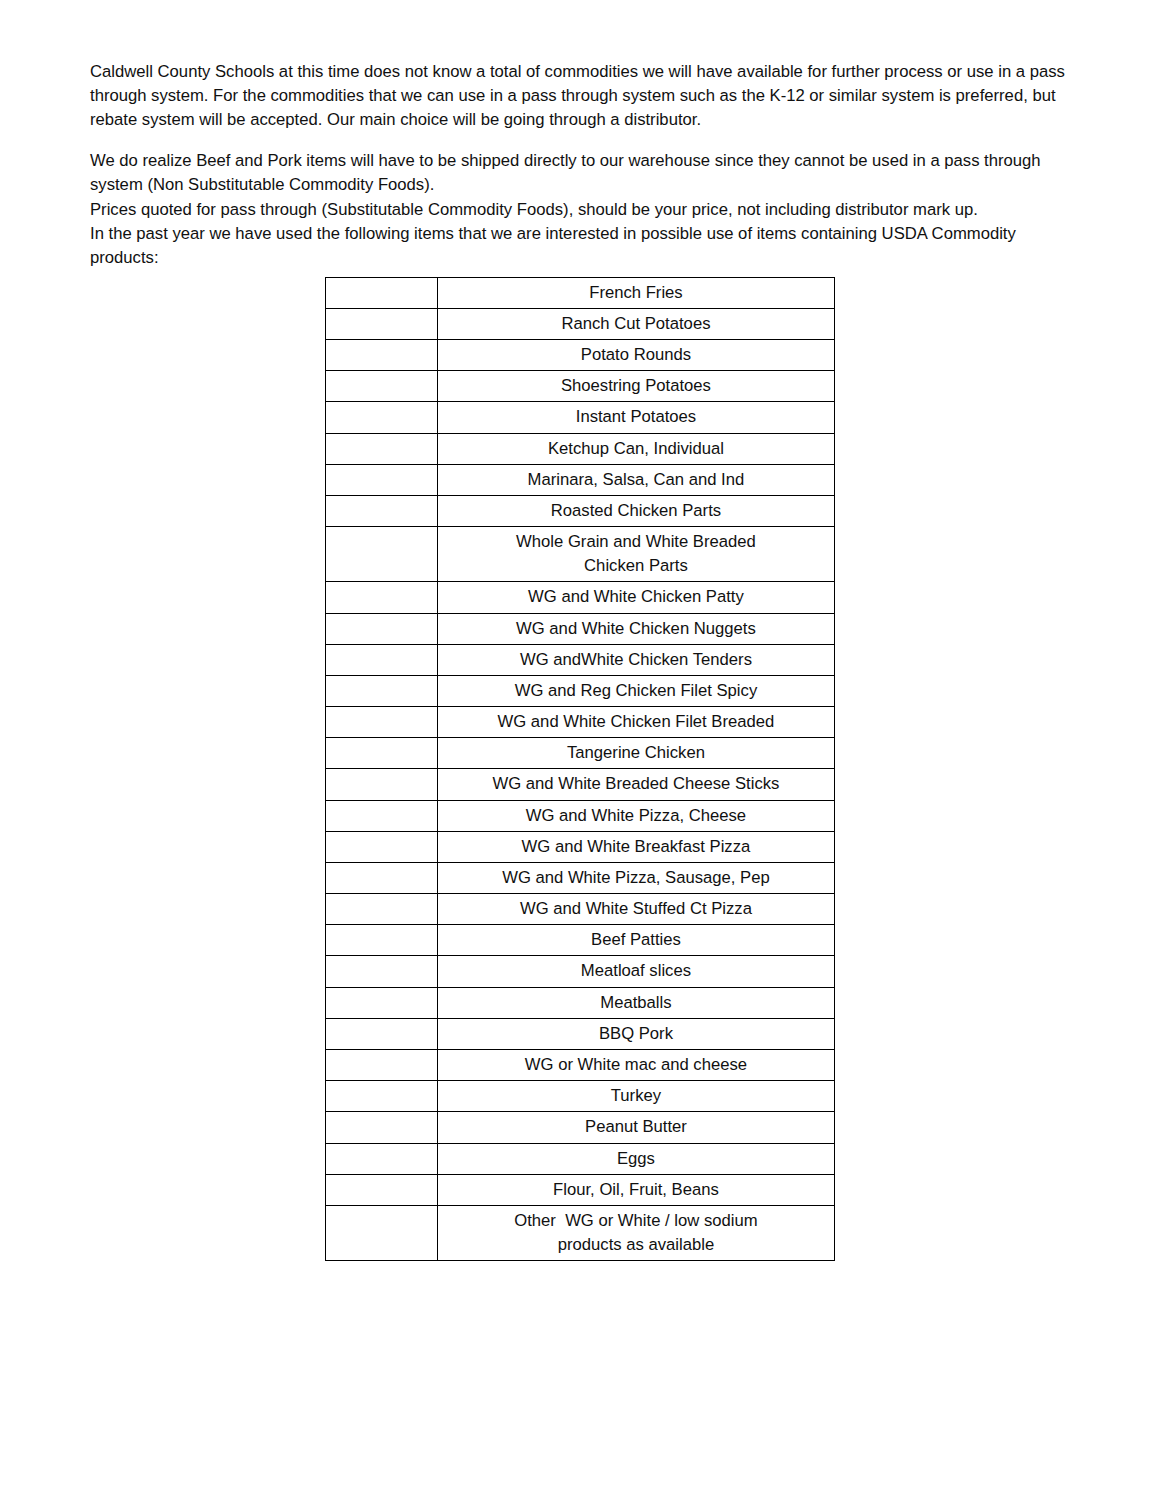Caldwell County Schools at this time does not know a total of commodities we will have available for further process or use in a pass through system. For the commodities that we can use in a pass through system such as the K-12 or similar system is preferred, but rebate system will be accepted. Our main choice will be going through a distributor.
We do realize Beef and Pork items will have to be shipped directly to our warehouse since they cannot be used in a pass through system (Non Substitutable Commodity Foods).
Prices quoted for pass through (Substitutable Commodity Foods), should be your price, not including distributor mark up.
In the past year we have used the following items that we are interested in possible use of items containing USDA Commodity products:
| | French Fries |
| | Ranch Cut Potatoes |
| | Potato Rounds |
| | Shoestring Potatoes |
| | Instant Potatoes |
| | Ketchup Can, Individual |
| | Marinara, Salsa, Can and Ind |
| | Roasted Chicken Parts |
| | Whole Grain and White Breaded Chicken Parts |
| | WG and White Chicken Patty |
| | WG and White Chicken Nuggets |
| | WG andWhite Chicken Tenders |
| | WG and Reg Chicken Filet Spicy |
| | WG and White Chicken Filet Breaded |
| | Tangerine Chicken |
| | WG and White Breaded Cheese Sticks |
| | WG and White Pizza, Cheese |
| | WG and White Breakfast Pizza |
| | WG and White Pizza, Sausage, Pep |
| | WG and White Stuffed Ct Pizza |
| | Beef Patties |
| | Meatloaf slices |
| | Meatballs |
| | BBQ Pork |
| | WG or White mac and cheese |
| | Turkey |
| | Peanut Butter |
| | Eggs |
| | Flour, Oil, Fruit, Beans |
| | Other WG or White / low sodium products as available |